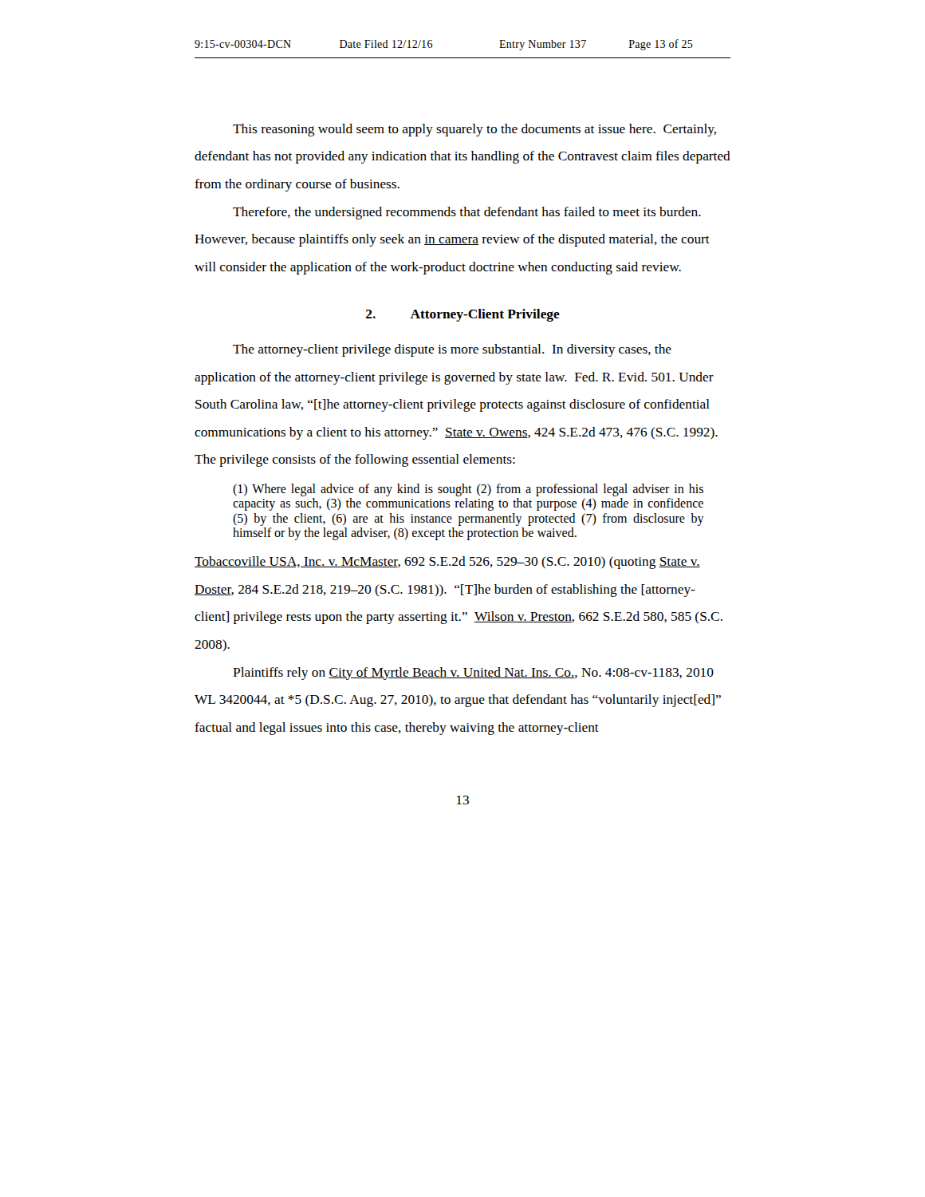9:15-cv-00304-DCN Date Filed 12/12/16 Entry Number 137 Page 13 of 25
This reasoning would seem to apply squarely to the documents at issue here. Certainly, defendant has not provided any indication that its handling of the Contravest claim files departed from the ordinary course of business.
Therefore, the undersigned recommends that defendant has failed to meet its burden. However, because plaintiffs only seek an in camera review of the disputed material, the court will consider the application of the work-product doctrine when conducting said review.
2. Attorney-Client Privilege
The attorney-client privilege dispute is more substantial. In diversity cases, the application of the attorney-client privilege is governed by state law. Fed. R. Evid. 501. Under South Carolina law, “[t]he attorney-client privilege protects against disclosure of confidential communications by a client to his attorney.” State v. Owens, 424 S.E.2d 473, 476 (S.C. 1992). The privilege consists of the following essential elements:
(1) Where legal advice of any kind is sought (2) from a professional legal adviser in his capacity as such, (3) the communications relating to that purpose (4) made in confidence (5) by the client, (6) are at his instance permanently protected (7) from disclosure by himself or by the legal adviser, (8) except the protection be waived.
Tobaccoville USA, Inc. v. McMaster, 692 S.E.2d 526, 529–30 (S.C. 2010) (quoting State v. Doster, 284 S.E.2d 218, 219–20 (S.C. 1981)). “[T]he burden of establishing the [attorney-client] privilege rests upon the party asserting it.” Wilson v. Preston, 662 S.E.2d 580, 585 (S.C. 2008).
Plaintiffs rely on City of Myrtle Beach v. United Nat. Ins. Co., No. 4:08-cv-1183, 2010 WL 3420044, at *5 (D.S.C. Aug. 27, 2010), to argue that defendant has “voluntarily inject[ed]” factual and legal issues into this case, thereby waiving the attorney-client
13